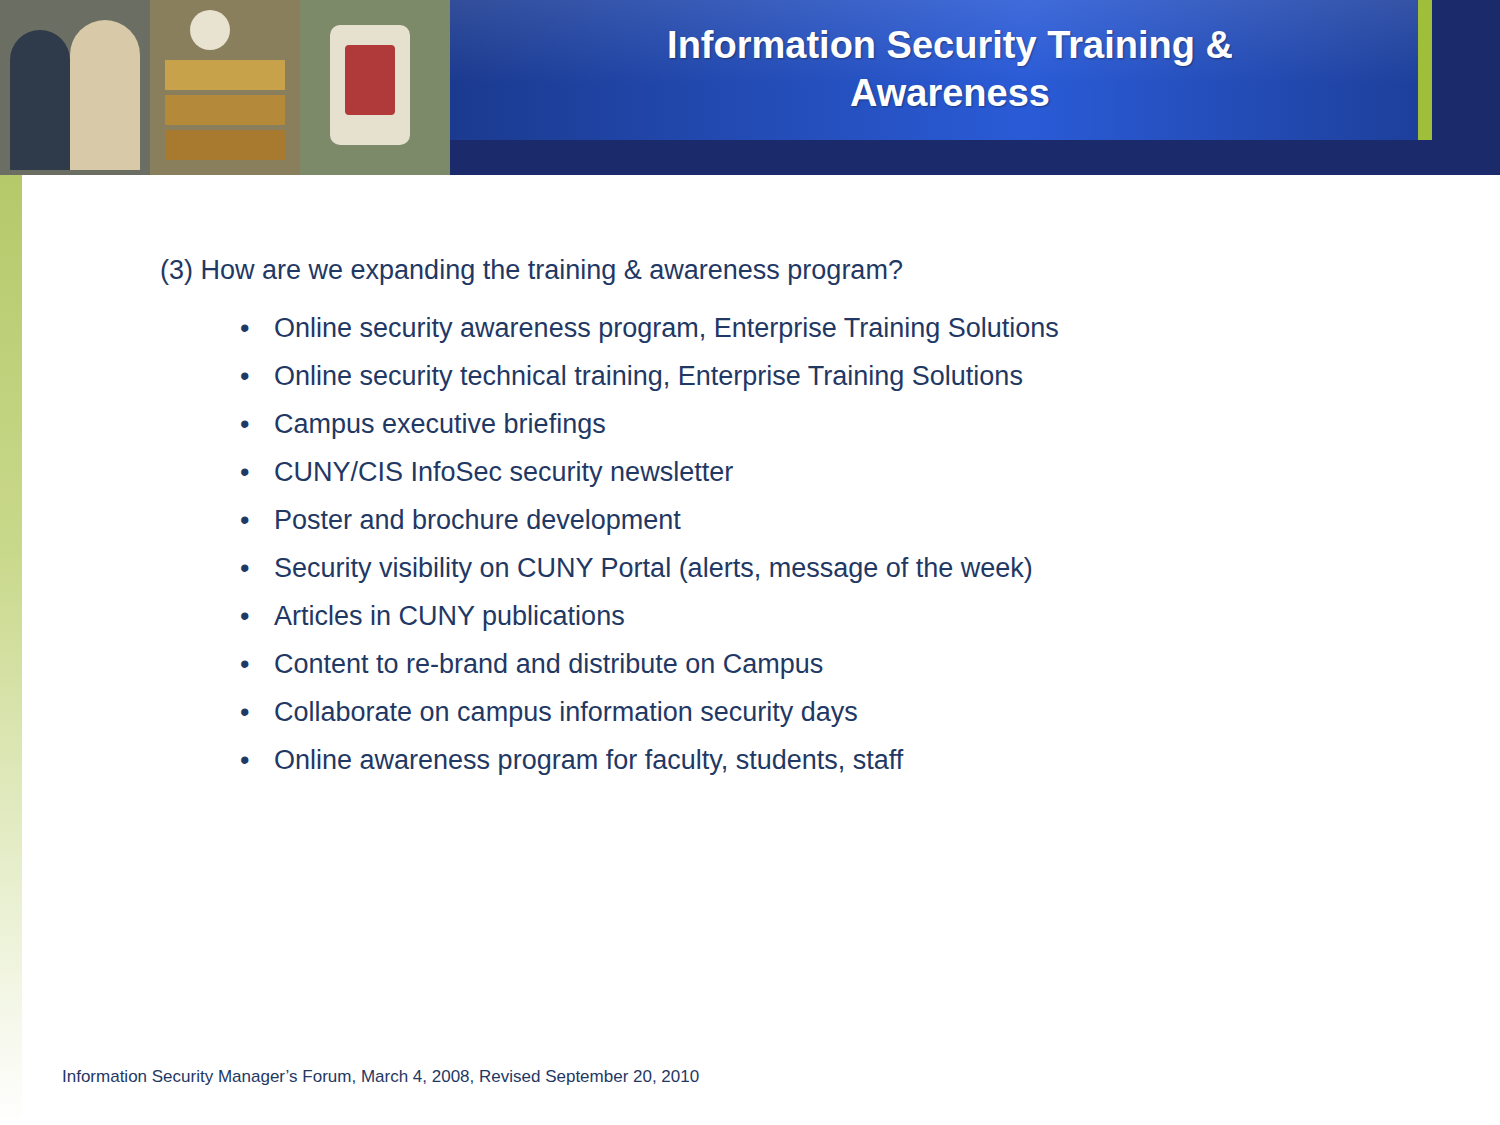Information Security Training &
Awareness
(3) How are we expanding the training & awareness program?
Online security awareness program, Enterprise Training Solutions
Online security technical training, Enterprise Training Solutions
Campus executive briefings
CUNY/CIS InfoSec security newsletter
Poster and brochure development
Security visibility on CUNY Portal (alerts, message of the week)
Articles in CUNY publications
Content to re-brand and distribute on Campus
Collaborate on campus information security days
Online awareness program for faculty, students, staff
Information Security Manager’s Forum, March 4, 2008, Revised September 20, 2010